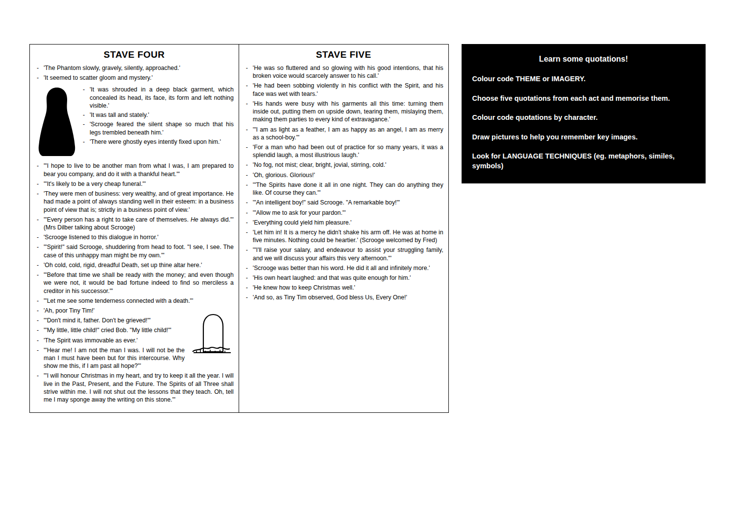STAVE FOUR
'The Phantom slowly, gravely, silently, approached.'
'It seemed to scatter gloom and mystery.'
'It was shrouded in a deep black garment, which concealed its head, its face, its form and left nothing visible.'
'It was tall and stately.'
'Scrooge feared the silent shape so much that his legs trembled beneath him.'
'There were ghostly eyes intently fixed upon him.'
'"I hope to live to be another man from what I was, I am prepared to bear you company, and do it with a thankful heart."'
'"It's likely to be a very cheap funeral."'
'They were men of business: very wealthy, and of great importance. He had made a point of always standing well in their esteem: in a business point of view that is; strictly in a business point of view.'
'"Every person has a right to take care of themselves. He always did."' (Mrs Dilber talking about Scrooge)
'Scrooge listened to this dialogue in horror.'
'"Spirit!" said Scrooge, shuddering from head to foot. "I see, I see. The case of this unhappy man might be my own."'
'Oh cold, cold, rigid, dreadful Death, set up thine altar here.'
'"Before that time we shall be ready with the money; and even though we were not, it would be bad fortune indeed to find so merciless a creditor in his successor."'
'"Let me see some tenderness connected with a death."'
'Ah, poor Tiny Tim!'
'"Don't mind it, father. Don't be grieved!"'
'"My little, little child!" cried Bob. "My little child!"'
'The Spirit was immovable as ever.'
'"Hear me! I am not the man I was. I will not be the man I must have been but for this intercourse. Why show me this, if I am past all hope?"'
'"I will honour Christmas in my heart, and try to keep it all the year. I will live in the Past, Present, and the Future. The Spirits of all Three shall strive within me. I will not shut out the lessons that they teach. Oh, tell me I may sponge away the writing on this stone."'
STAVE FIVE
'He was so fluttered and so glowing with his good intentions, that his broken voice would scarcely answer to his call.'
'He had been sobbing violently in his conflict with the Spirit, and his face was wet with tears.'
'His hands were busy with his garments all this time: turning them inside out, putting them on upside down, tearing them, mislaying them, making them parties to every kind of extravagance.'
'"I am as light as a feather, I am as happy as an angel, I am as merry as a school-boy."'
'For a man who had been out of practice for so many years, it was a splendid laugh, a most illustrious laugh.'
'No fog, not mist; clear, bright, jovial, stirring, cold.'
'Oh, glorious. Glorious!'
'"The Spirits have done it all in one night. They can do anything they like. Of course they can."'
'"An intelligent boy!" said Scrooge. "A remarkable boy!"'
'"Allow me to ask for your pardon."'
'Everything could yield him pleasure.'
'Let him in! It is a mercy he didn't shake his arm off. He was at home in five minutes. Nothing could be heartier.' (Scrooge welcomed by Fred)
'"I'll raise your salary, and endeavour to assist your struggling family, and we will discuss your affairs this very afternoon."'
'Scrooge was better than his word. He did it all and infinitely more.'
'His own heart laughed: and that was quite enough for him.'
'He knew how to keep Christmas well.'
'And so, as Tiny Tim observed, God bless Us, Every One!'
Learn some quotations!
Colour code THEME or IMAGERY.
Choose five quotations from each act and memorise them.
Colour code quotations by character.
Draw pictures to help you remember key images.
Look for LANGUAGE TECHNIQUES (eg. metaphors, similes, symbols)